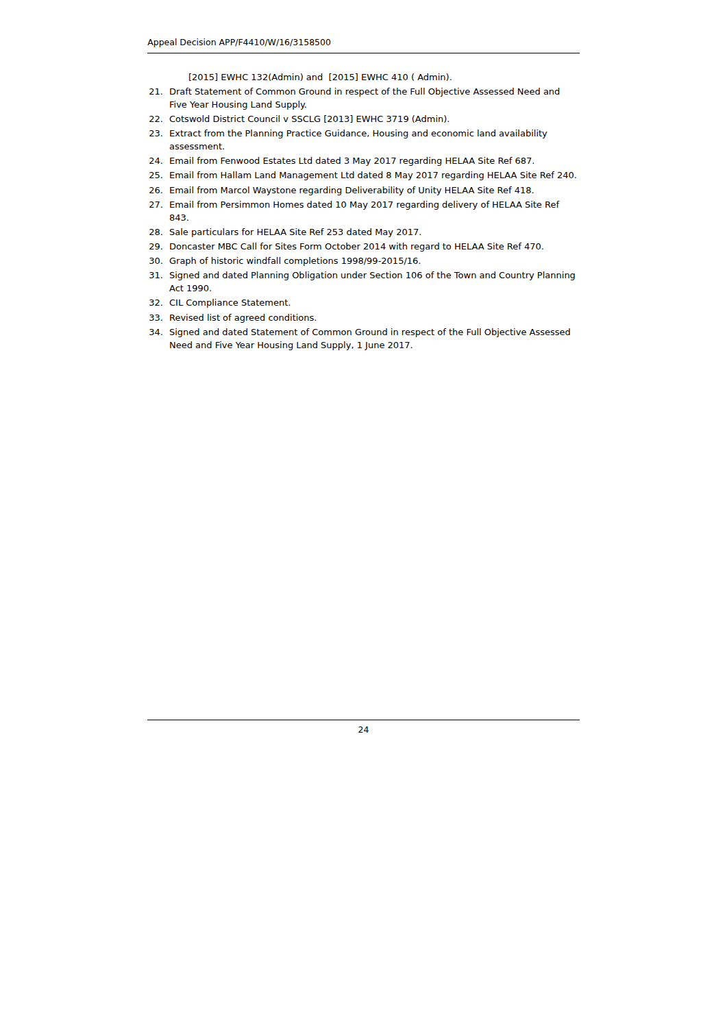Appeal Decision APP/F4410/W/16/3158500
[2015] EWHC 132(Admin) and [2015] EWHC 410 ( Admin).
21. Draft Statement of Common Ground in respect of the Full Objective Assessed Need and Five Year Housing Land Supply.
22. Cotswold District Council v SSCLG [2013] EWHC 3719 (Admin).
23. Extract from the Planning Practice Guidance, Housing and economic land availability assessment.
24. Email from Fenwood Estates Ltd dated 3 May 2017 regarding HELAA Site Ref 687.
25. Email from Hallam Land Management Ltd dated 8 May 2017 regarding HELAA Site Ref 240.
26. Email from Marcol Waystone regarding Deliverability of Unity HELAA Site Ref 418.
27. Email from Persimmon Homes dated 10 May 2017 regarding delivery of HELAA Site Ref 843.
28. Sale particulars for HELAA Site Ref 253 dated May 2017.
29. Doncaster MBC Call for Sites Form October 2014 with regard to HELAA Site Ref 470.
30. Graph of historic windfall completions 1998/99-2015/16.
31. Signed and dated Planning Obligation under Section 106 of the Town and Country Planning Act 1990.
32. CIL Compliance Statement.
33. Revised list of agreed conditions.
34. Signed and dated Statement of Common Ground in respect of the Full Objective Assessed Need and Five Year Housing Land Supply, 1 June 2017.
24